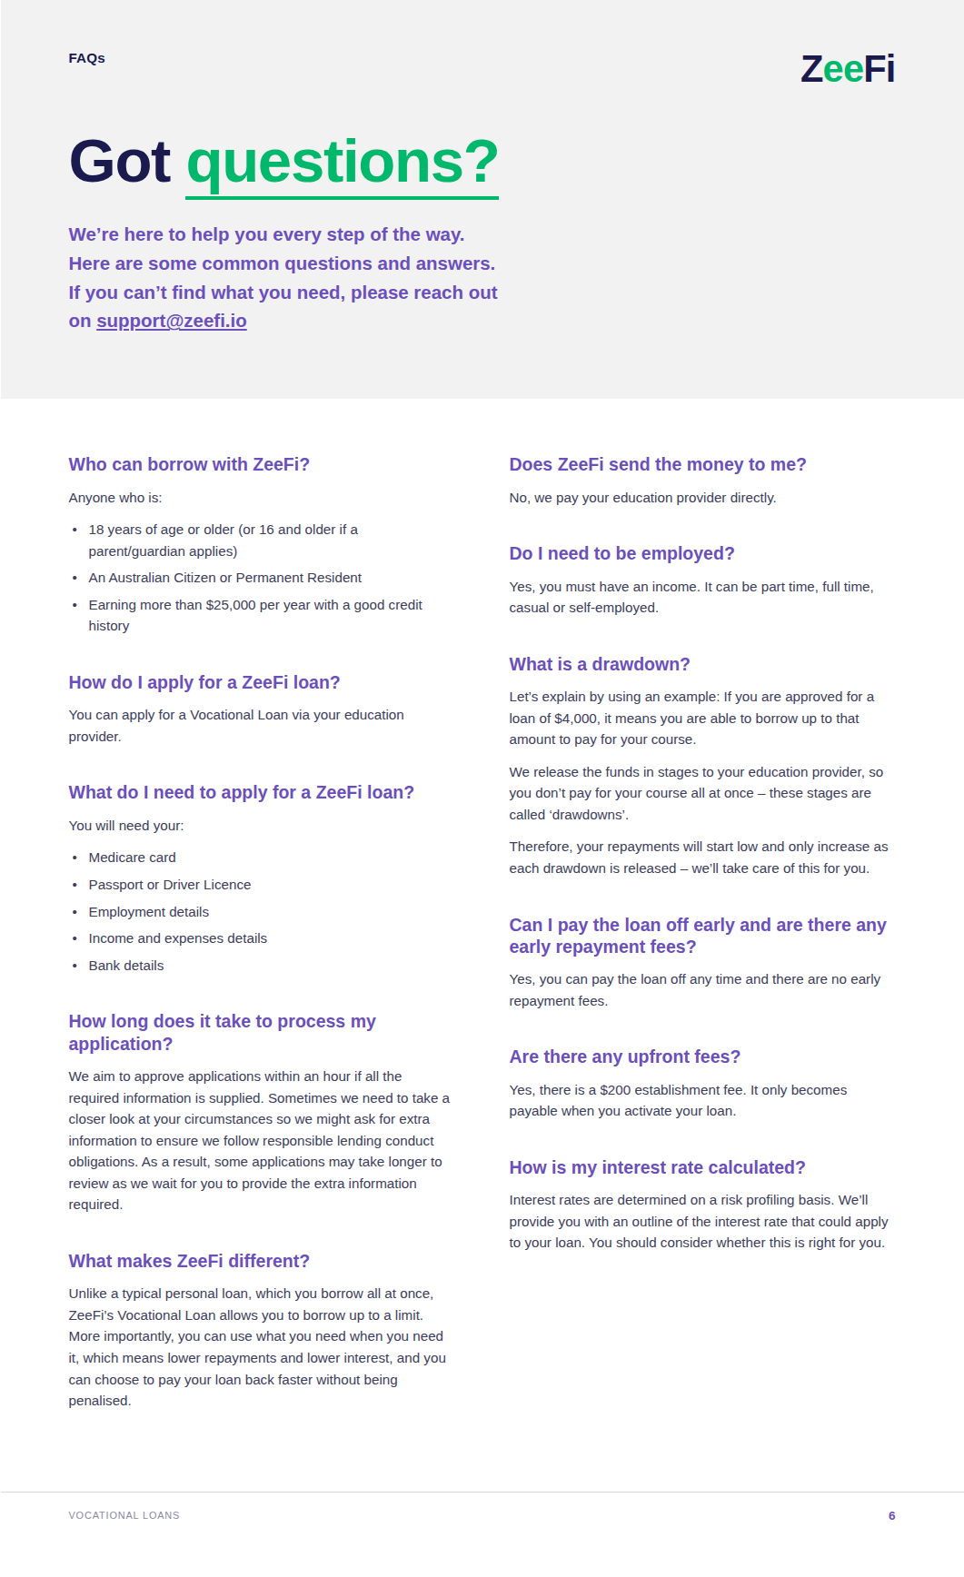FAQs
Zee Fi
Got questions?
We’re here to help you every step of the way.
Here are some common questions and answers.
If you can’t find what you need, please reach out
on support@zeefi.io
Who can borrow with ZeeFi?
Anyone who is:
18 years of age or older (or 16 and older if a parent/guardian applies)
An Australian Citizen or Permanent Resident
Earning more than $25,000 per year with a good credit history
How do I apply for a ZeeFi loan?
You can apply for a Vocational Loan via your education provider.
What do I need to apply for a ZeeFi loan?
You will need your:
Medicare card
Passport or Driver Licence
Employment details
Income and expenses details
Bank details
How long does it take to process my application?
We aim to approve applications within an hour if all the required information is supplied. Sometimes we need to take a closer look at your circumstances so we might ask for extra information to ensure we follow responsible lending conduct obligations. As a result, some applications may take longer to review as we wait for you to provide the extra information required.
What makes ZeeFi different?
Unlike a typical personal loan, which you borrow all at once, ZeeFi’s Vocational Loan allows you to borrow up to a limit. More importantly, you can use what you need when you need it, which means lower repayments and lower interest, and you can choose to pay your loan back faster without being penalised.
Does ZeeFi send the money to me?
No, we pay your education provider directly.
Do I need to be employed?
Yes, you must have an income. It can be part time, full time, casual or self-employed.
What is a drawdown?
Let’s explain by using an example: If you are approved for a loan of $4,000, it means you are able to borrow up to that amount to pay for your course.
We release the funds in stages to your education provider, so you don’t pay for your course all at once – these stages are called ‘drawdowns’.
Therefore, your repayments will start low and only increase as each drawdown is released – we’ll take care of this for you.
Can I pay the loan off early and are there any early repayment fees?
Yes, you can pay the loan off any time and there are no early repayment fees.
Are there any upfront fees?
Yes, there is a $200 establishment fee. It only becomes payable when you activate your loan.
How is my interest rate calculated?
Interest rates are determined on a risk profiling basis. We’ll provide you with an outline of the interest rate that could apply to your loan. You should consider whether this is right for you.
Vocational Loans 6